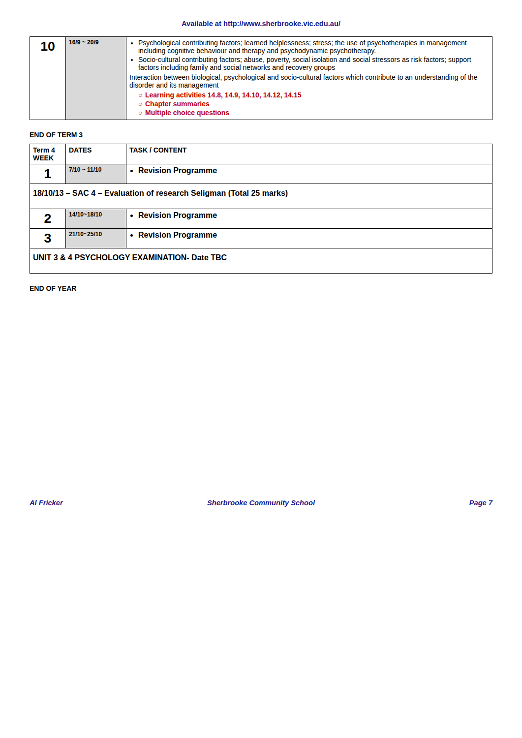Available at http://www.sherbrooke.vic.edu.au/
| 10 | 16/9 ~ 20/9 | Psychological contributing factors; learned helplessness; stress; the use of psychotherapies in management including cognitive behaviour and therapy and psychodynamic psychotherapy. Socio-cultural contributing factors; abuse, poverty, social isolation and social stressors as risk factors; support factors including family and social networks and recovery groups Interaction between biological, psychological and socio-cultural factors which contribute to an understanding of the disorder and its management Learning activities 14.8, 14.9, 14.10, 14.12, 14.15 Chapter summaries Multiple choice questions |
END OF TERM 3
| Term 4 WEEK | DATES | TASK / CONTENT |
| --- | --- | --- |
| 1 | 7/10 ~ 11/10 | Revision Programme |
| 18/10/13 – SAC 4 – Evaluation of research Seligman (Total 25 marks) |
| 2 | 14/10~18/10 | Revision Programme |
| 3 | 21/10~25/10 | Revision Programme |
| UNIT 3 & 4 PSYCHOLOGY EXAMINATION- Date TBC |
END OF YEAR
Al Fricker
Sherbrooke Community School
Page 7